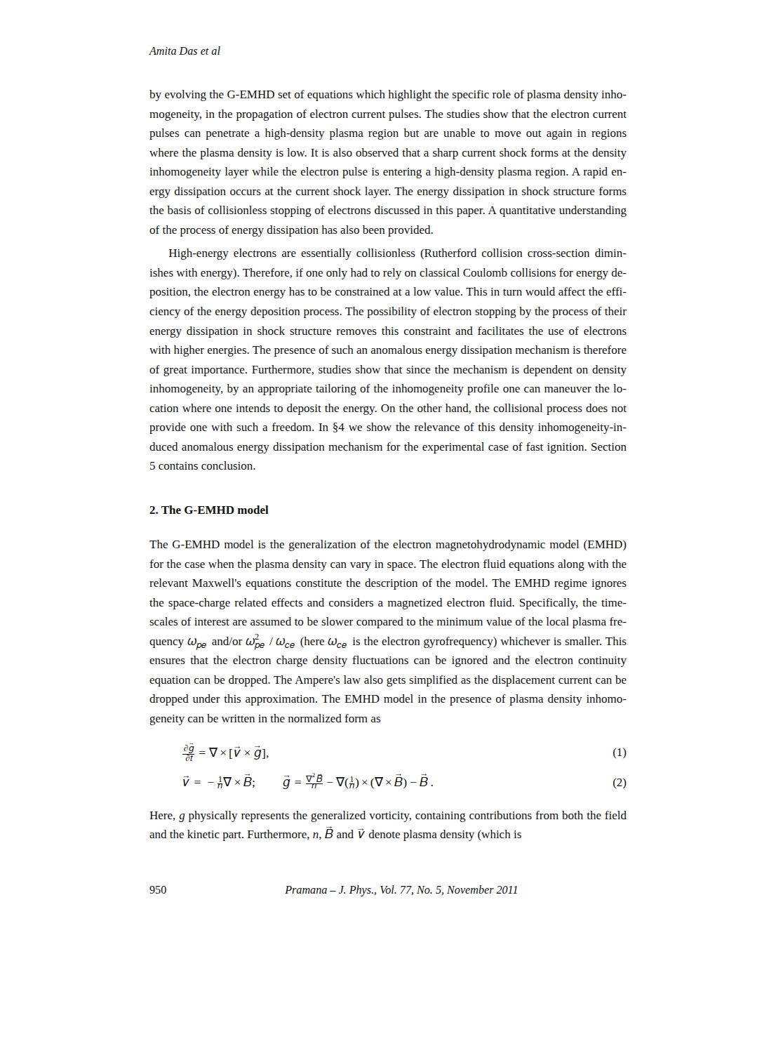Amita Das et al
by evolving the G-EMHD set of equations which highlight the specific role of plasma density inhomogeneity, in the propagation of electron current pulses. The studies show that the electron current pulses can penetrate a high-density plasma region but are unable to move out again in regions where the plasma density is low. It is also observed that a sharp current shock forms at the density inhomogeneity layer while the electron pulse is entering a high-density plasma region. A rapid energy dissipation occurs at the current shock layer. The energy dissipation in shock structure forms the basis of collisionless stopping of electrons discussed in this paper. A quantitative understanding of the process of energy dissipation has also been provided.
High-energy electrons are essentially collisionless (Rutherford collision cross-section diminishes with energy). Therefore, if one only had to rely on classical Coulomb collisions for energy deposition, the electron energy has to be constrained at a low value. This in turn would affect the efficiency of the energy deposition process. The possibility of electron stopping by the process of their energy dissipation in shock structure removes this constraint and facilitates the use of electrons with higher energies. The presence of such an anomalous energy dissipation mechanism is therefore of great importance. Furthermore, studies show that since the mechanism is dependent on density inhomogeneity, by an appropriate tailoring of the inhomogeneity profile one can maneuver the location where one intends to deposit the energy. On the other hand, the collisional process does not provide one with such a freedom. In §4 we show the relevance of this density inhomogeneity-induced anomalous energy dissipation mechanism for the experimental case of fast ignition. Section 5 contains conclusion.
2. The G-EMHD model
The G-EMHD model is the generalization of the electron magnetohydrodynamic model (EMHD) for the case when the plasma density can vary in space. The electron fluid equations along with the relevant Maxwell's equations constitute the description of the model. The EMHD regime ignores the space-charge related effects and considers a magnetized electron fluid. Specifically, the time-scales of interest are assumed to be slower compared to the minimum value of the local plasma frequency ωpe and/or ωpe2/ωce (here ωce is the electron gyrofrequency) whichever is smaller. This ensures that the electron charge density fluctuations can be ignored and the electron continuity equation can be dropped. The Ampere's law also gets simplified as the displacement current can be dropped under this approximation. The EMHD model in the presence of plasma density inhomogeneity can be written in the normalized form as
∂g→ ∂t = ∇ × [ v→ × g→ ] , (1)
v→ = − 1n ∇ × B→ ; g→ = ∇2B→ n − ∇ ( 1n ) × ( ∇ × B→ ) − B→ . (2)
Here, g physically represents the generalized vorticity, containing contributions from both the field and the kinetic part. Furthermore, n, B→ and v→ denote plasma density (which is
950 Pramana – J. Phys., Vol. 77, No. 5, November 2011